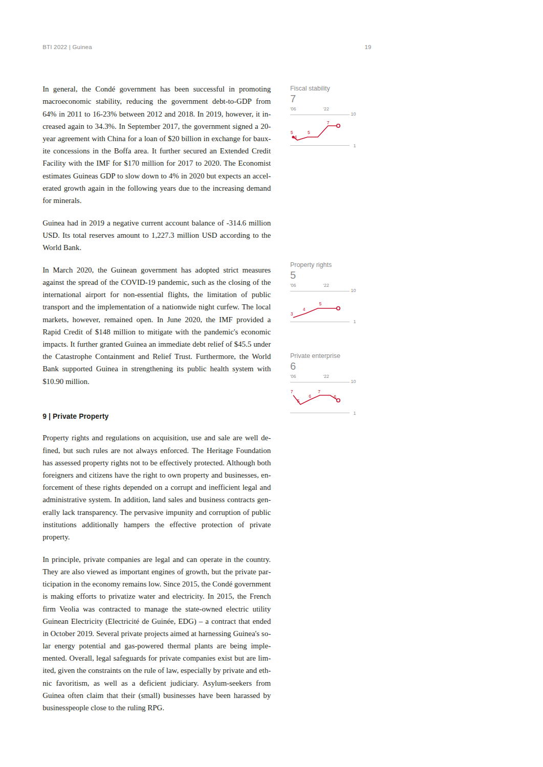BTI 2022 | Guinea
19
In general, the Condé government has been successful in promoting macroeconomic stability, reducing the government debt-to-GDP from 64% in 2011 to 16-23% between 2012 and 2018. In 2019, however, it increased again to 34.3%. In September 2017, the government signed a 20-year agreement with China for a loan of $20 billion in exchange for bauxite concessions in the Boffa area. It further secured an Extended Credit Facility with the IMF for $170 million for 2017 to 2020. The Economist estimates Guineas GDP to slow down to 4% in 2020 but expects an accelerated growth again in the following years due to the increasing demand for minerals.
Guinea had in 2019 a negative current account balance of -314.6 million USD. Its total reserves amount to 1,227.3 million USD according to the World Bank.
In March 2020, the Guinean government has adopted strict measures against the spread of the COVID-19 pandemic, such as the closing of the international airport for non-essential flights, the limitation of public transport and the implementation of a nationwide night curfew. The local markets, however, remained open. In June 2020, the IMF provided a Rapid Credit of $148 million to mitigate with the pandemic's economic impacts. It further granted Guinea an immediate debt relief of $45.5 under the Catastrophe Containment and Relief Trust. Furthermore, the World Bank supported Guinea in strengthening its public health system with $10.90 million.
9 | Private Property
Property rights and regulations on acquisition, use and sale are well defined, but such rules are not always enforced. The Heritage Foundation has assessed property rights not to be effectively protected. Although both foreigners and citizens have the right to own property and businesses, enforcement of these rights depended on a corrupt and inefficient legal and administrative system. In addition, land sales and business contracts generally lack transparency. The pervasive impunity and corruption of public institutions additionally hampers the effective protection of private property.
In principle, private companies are legal and can operate in the country. They are also viewed as important engines of growth, but the private participation in the economy remains low. Since 2015, the Condé government is making efforts to privatize water and electricity. In 2015, the French firm Veolia was contracted to manage the state-owned electric utility Guinean Electricity (Electricité de Guinée, EDG) – a contract that ended in October 2019. Several private projects aimed at harnessing Guinea's solar energy potential and gas-powered thermal plants are being implemented. Overall, legal safeguards for private companies exist but are limited, given the constraints on the rule of law, especially by private and ethnic favoritism, as well as a deficient judiciary. Asylum-seekers from Guinea often claim that their (small) businesses have been harassed by businesspeople close to the ruling RPG.
Fiscal stability
7
'06 ‘22 10 1
5 4 5 7
Property rights
5
'06 ‘22 10 1
3 4 5
Private enterprise
6
'06 ‘22 10 1
7 5 6 7 6